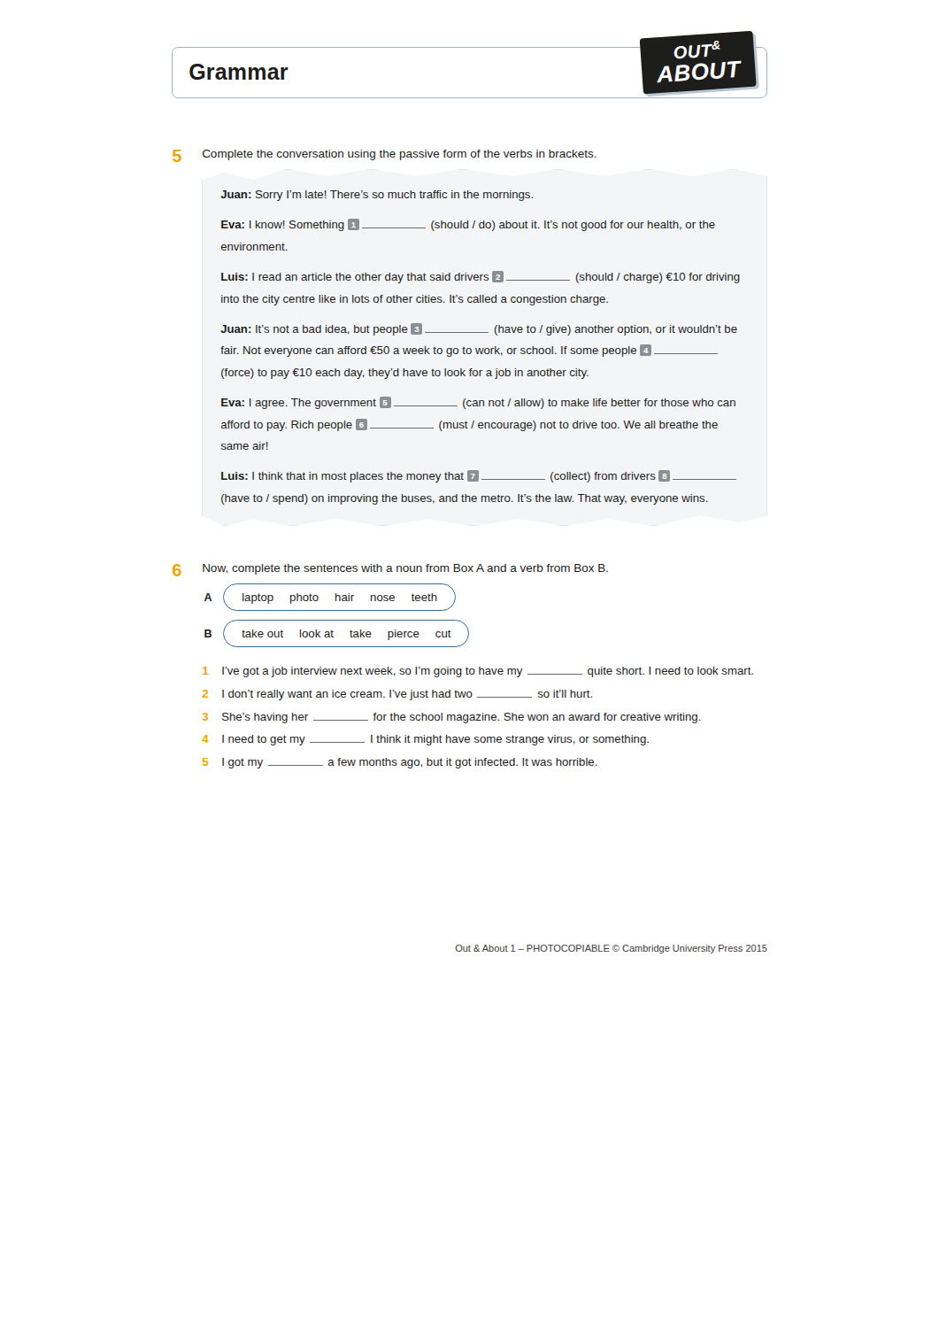Grammar
OUT&
ABOUT
5
Complete the conversation using the passive form of the verbs in brackets.
Juan: Sorry I’m late! There’s so much traffic in the mornings.
Eva: I know! Something 1 (should / do) about it. It’s not good for our health, or the environment.
Luis: I read an article the other day that said drivers 2 (should / charge) €10 for driving into the city centre like in lots of other cities. It’s called a congestion charge.
Juan: It’s not a bad idea, but people 3 (have to / give) another option, or it wouldn’t be fair. Not everyone can afford €50 a week to go to work, or school. If some people 4 (force) to pay €10 each day, they’d have to look for a job in another city.
Eva: I agree. The government 5 (can not / allow) to make life better for those who can afford to pay. Rich people 6 (must / encourage) not to drive too. We all breathe the same air!
Luis: I think that in most places the money that 7 (collect) from drivers 8 (have to / spend) on improving the buses, and the metro. It’s the law. That way, everyone wins.
6
Now, complete the sentences with a noun from Box A and a verb from Box B.
A
laptop photo hair nose teeth
B
take out look at take pierce cut
I’ve got a job interview next week, so I’m going to have my quite short. I need to look smart.
I don’t really want an ice cream. I’ve just had two so it’ll hurt.
She’s having her for the school magazine. She won an award for creative writing.
I need to get my I think it might have some strange virus, or something.
I got my a few months ago, but it got infected. It was horrible.
Out & About 1 – PHOTOCOPIABLE © Cambridge University Press 2015